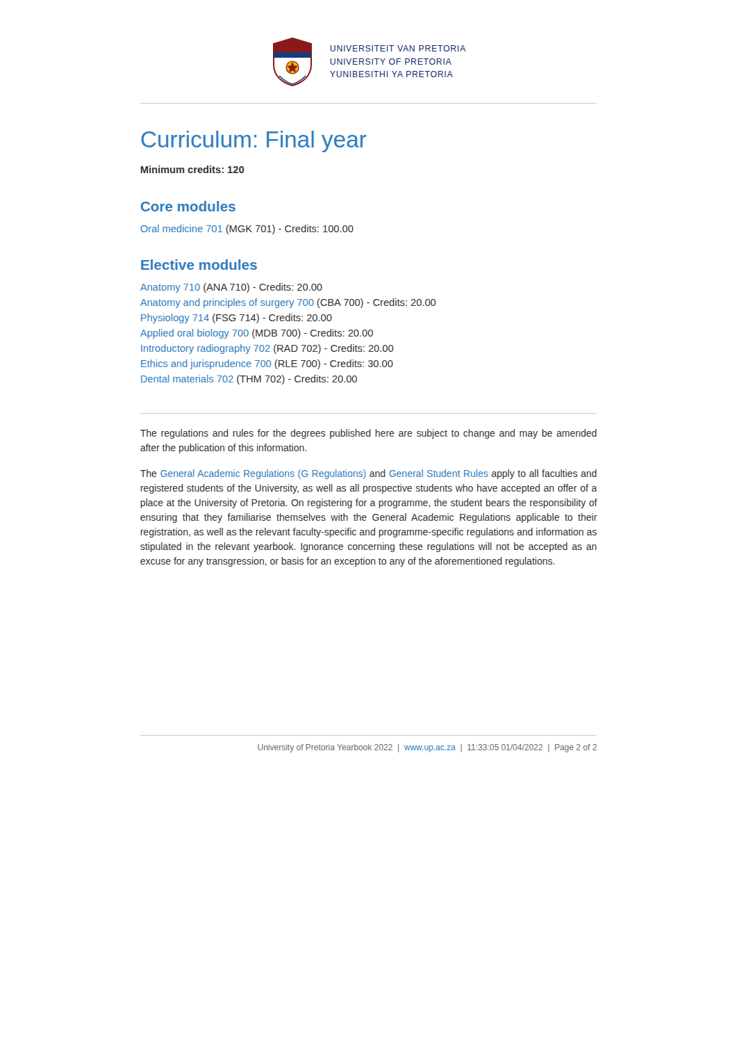Universiteit van Pretoria
University of Pretoria
Yunibesithi ya Pretoria
Curriculum: Final year
Minimum credits: 120
Core modules
Oral medicine 701 (MGK 701) - Credits: 100.00
Elective modules
Anatomy 710 (ANA 710) - Credits: 20.00
Anatomy and principles of surgery 700 (CBA 700) - Credits: 20.00
Physiology 714 (FSG 714) - Credits: 20.00
Applied oral biology 700 (MDB 700) - Credits: 20.00
Introductory radiography 702 (RAD 702) - Credits: 20.00
Ethics and jurisprudence 700 (RLE 700) - Credits: 30.00
Dental materials 702 (THM 702) - Credits: 20.00
The regulations and rules for the degrees published here are subject to change and may be amended after the publication of this information.
The General Academic Regulations (G Regulations) and General Student Rules apply to all faculties and registered students of the University, as well as all prospective students who have accepted an offer of a place at the University of Pretoria. On registering for a programme, the student bears the responsibility of ensuring that they familiarise themselves with the General Academic Regulations applicable to their registration, as well as the relevant faculty-specific and programme-specific regulations and information as stipulated in the relevant yearbook. Ignorance concerning these regulations will not be accepted as an excuse for any transgression, or basis for an exception to any of the aforementioned regulations.
University of Pretoria Yearbook 2022 | www.up.ac.za | 11:33:05 01/04/2022 | Page 2 of 2